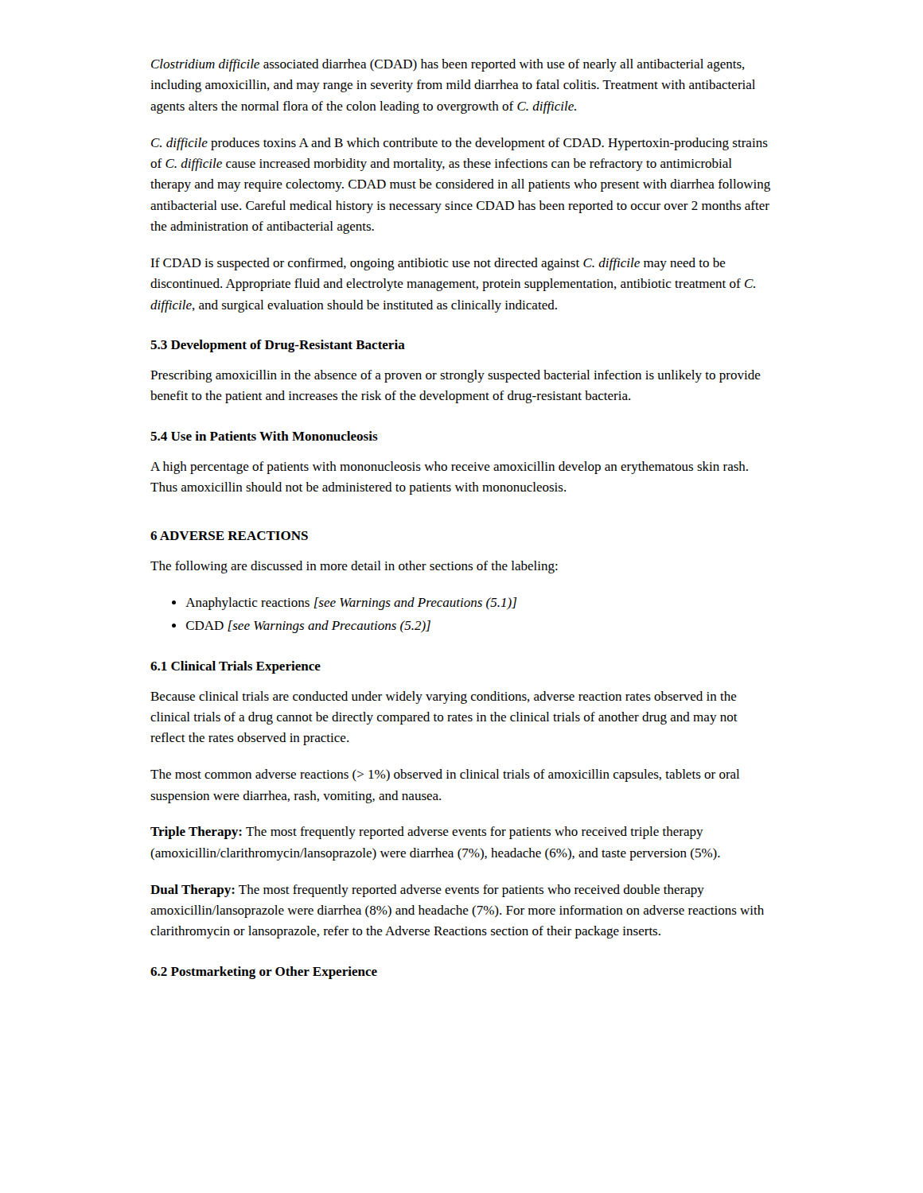Clostridium difficile associated diarrhea (CDAD) has been reported with use of nearly all antibacterial agents, including amoxicillin, and may range in severity from mild diarrhea to fatal colitis. Treatment with antibacterial agents alters the normal flora of the colon leading to overgrowth of C. difficile.
C. difficile produces toxins A and B which contribute to the development of CDAD. Hypertoxin-producing strains of C. difficile cause increased morbidity and mortality, as these infections can be refractory to antimicrobial therapy and may require colectomy. CDAD must be considered in all patients who present with diarrhea following antibacterial use. Careful medical history is necessary since CDAD has been reported to occur over 2 months after the administration of antibacterial agents.
If CDAD is suspected or confirmed, ongoing antibiotic use not directed against C. difficile may need to be discontinued. Appropriate fluid and electrolyte management, protein supplementation, antibiotic treatment of C. difficile, and surgical evaluation should be instituted as clinically indicated.
5.3 Development of Drug-Resistant Bacteria
Prescribing amoxicillin in the absence of a proven or strongly suspected bacterial infection is unlikely to provide benefit to the patient and increases the risk of the development of drug-resistant bacteria.
5.4 Use in Patients With Mononucleosis
A high percentage of patients with mononucleosis who receive amoxicillin develop an erythematous skin rash. Thus amoxicillin should not be administered to patients with mononucleosis.
6 ADVERSE REACTIONS
The following are discussed in more detail in other sections of the labeling:
Anaphylactic reactions [see Warnings and Precautions (5.1)]
CDAD [see Warnings and Precautions (5.2)]
6.1 Clinical Trials Experience
Because clinical trials are conducted under widely varying conditions, adverse reaction rates observed in the clinical trials of a drug cannot be directly compared to rates in the clinical trials of another drug and may not reflect the rates observed in practice.
The most common adverse reactions (> 1%) observed in clinical trials of amoxicillin capsules, tablets or oral suspension were diarrhea, rash, vomiting, and nausea.
Triple Therapy: The most frequently reported adverse events for patients who received triple therapy (amoxicillin/clarithromycin/lansoprazole) were diarrhea (7%), headache (6%), and taste perversion (5%).
Dual Therapy: The most frequently reported adverse events for patients who received double therapy amoxicillin/lansoprazole were diarrhea (8%) and headache (7%). For more information on adverse reactions with clarithromycin or lansoprazole, refer to the Adverse Reactions section of their package inserts.
6.2 Postmarketing or Other Experience